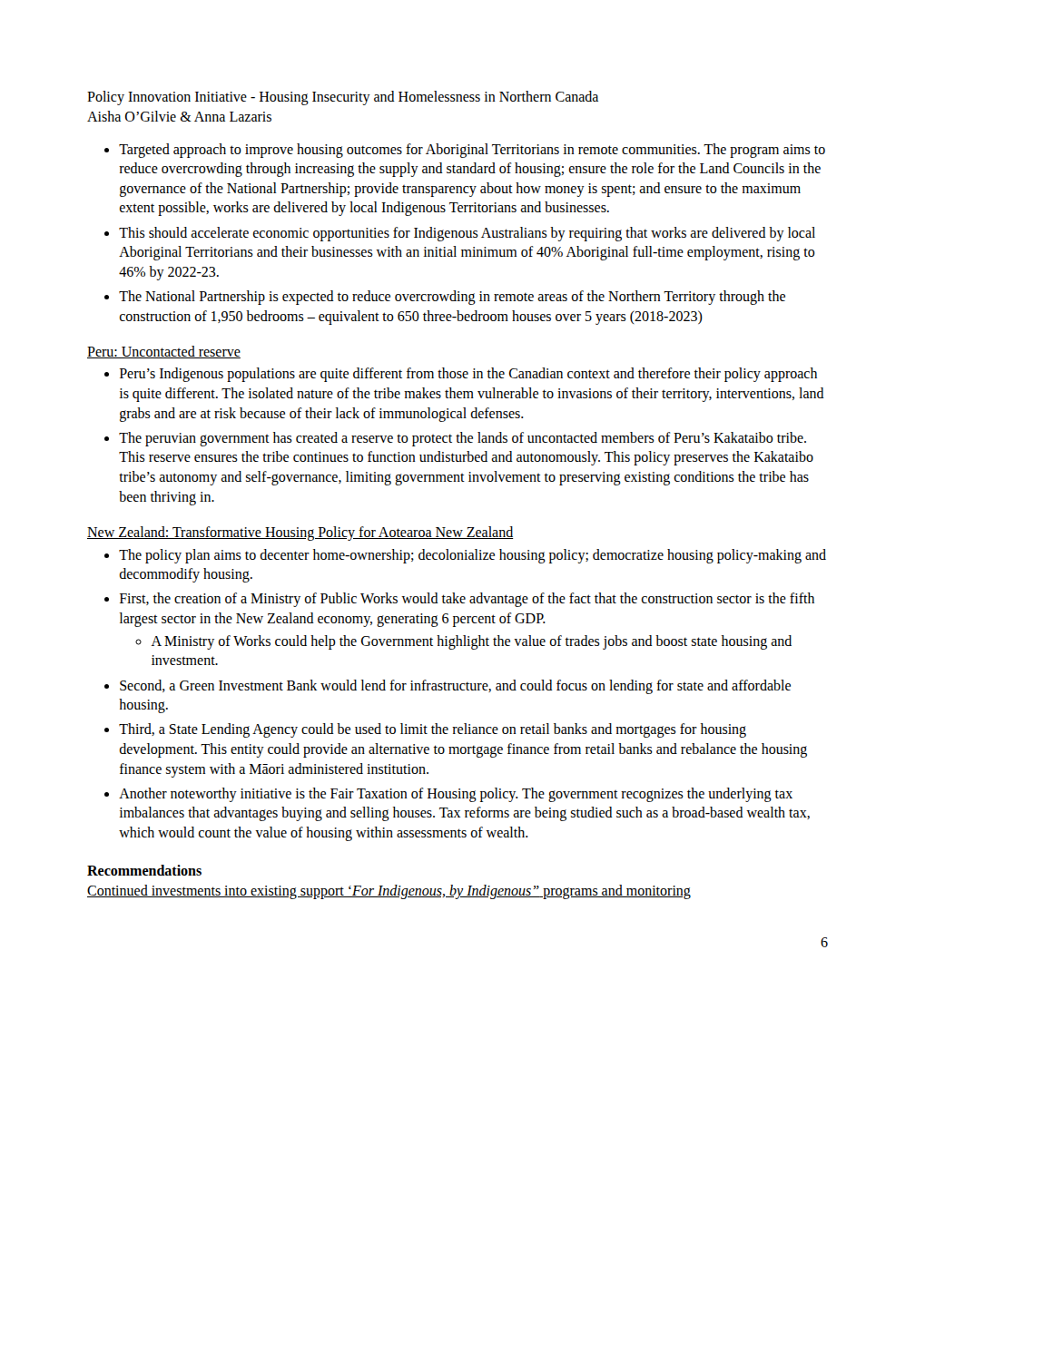Policy Innovation Initiative - Housing Insecurity and Homelessness in Northern Canada
Aisha O’Gilvie & Anna Lazaris
Targeted approach to improve housing outcomes for Aboriginal Territorians in remote communities. The program aims to reduce overcrowding through increasing the supply and standard of housing; ensure the role for the Land Councils in the governance of the National Partnership; provide transparency about how money is spent; and ensure to the maximum extent possible, works are delivered by local Indigenous Territorians and businesses.
This should accelerate economic opportunities for Indigenous Australians by requiring that works are delivered by local Aboriginal Territorians and their businesses with an initial minimum of 40% Aboriginal full-time employment, rising to 46% by 2022-23.
The National Partnership is expected to reduce overcrowding in remote areas of the Northern Territory through the construction of 1,950 bedrooms – equivalent to 650 three-bedroom houses over 5 years (2018-2023)
Peru: Uncontacted reserve
Peru’s Indigenous populations are quite different from those in the Canadian context and therefore their policy approach is quite different. The isolated nature of the tribe makes them vulnerable to invasions of their territory, interventions, land grabs and are at risk because of their lack of immunological defenses.
The peruvian government has created a reserve to protect the lands of uncontacted members of Peru’s Kakataibo tribe. This reserve ensures the tribe continues to function undisturbed and autonomously. This policy preserves the Kakataibo tribe’s autonomy and self-governance, limiting government involvement to preserving existing conditions the tribe has been thriving in.
New Zealand: Transformative Housing Policy for Aotearoa New Zealand
The policy plan aims to decenter home-ownership; decolonialize housing policy; democratize housing policy-making and decommodify housing.
First, the creation of a Ministry of Public Works would take advantage of the fact that the construction sector is the fifth largest sector in the New Zealand economy, generating 6 percent of GDP.
A Ministry of Works could help the Government highlight the value of trades jobs and boost state housing and investment.
Second, a Green Investment Bank would lend for infrastructure, and could focus on lending for state and affordable housing.
Third, a State Lending Agency could be used to limit the reliance on retail banks and mortgages for housing development. This entity could provide an alternative to mortgage finance from retail banks and rebalance the housing finance system with a Māori administered institution.
Another noteworthy initiative is the Fair Taxation of Housing policy. The government recognizes the underlying tax imbalances that advantages buying and selling houses. Tax reforms are being studied such as a broad-based wealth tax, which would count the value of housing within assessments of wealth.
Recommendations
Continued investments into existing support ‘For Indigenous, by Indigenous” programs and monitoring
6